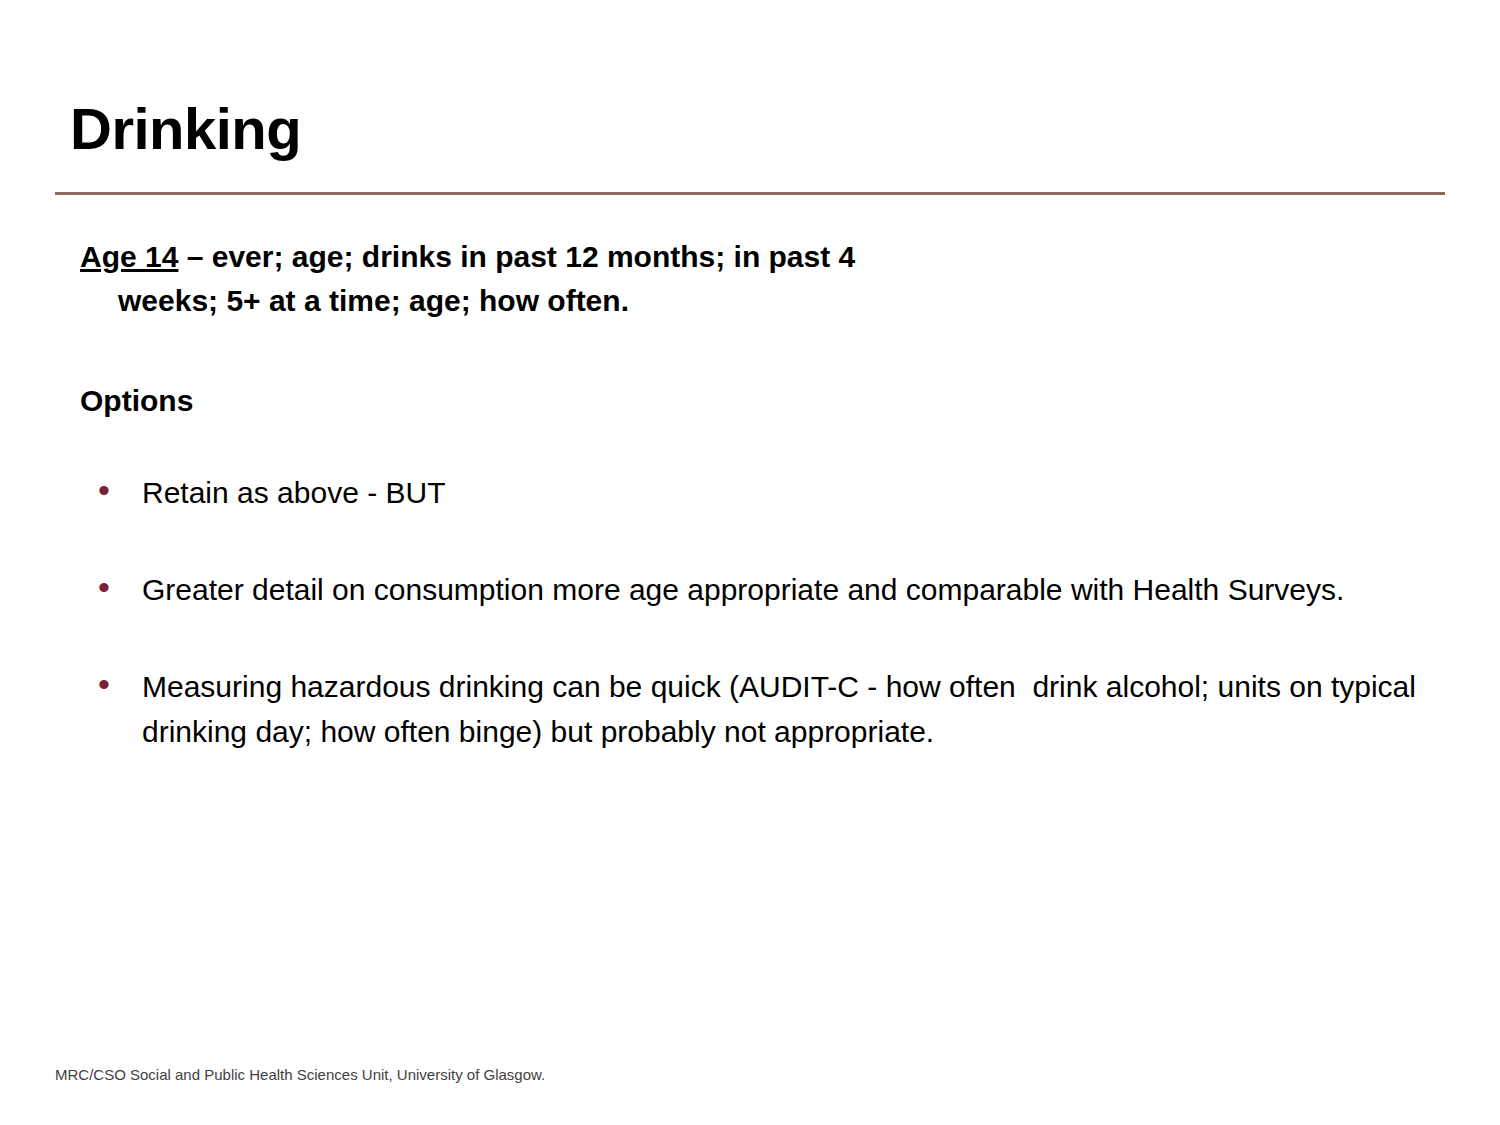Drinking
Age 14 – ever; age; drinks in past 12 months; in past 4 weeks; 5+ at a time; age; how often.
Options
Retain as above - BUT
Greater detail on consumption more age appropriate and comparable with Health Surveys.
Measuring hazardous drinking can be quick (AUDIT-C - how often drink alcohol; units on typical drinking day; how often binge) but probably not appropriate.
MRC/CSO Social and Public Health Sciences Unit, University of Glasgow.